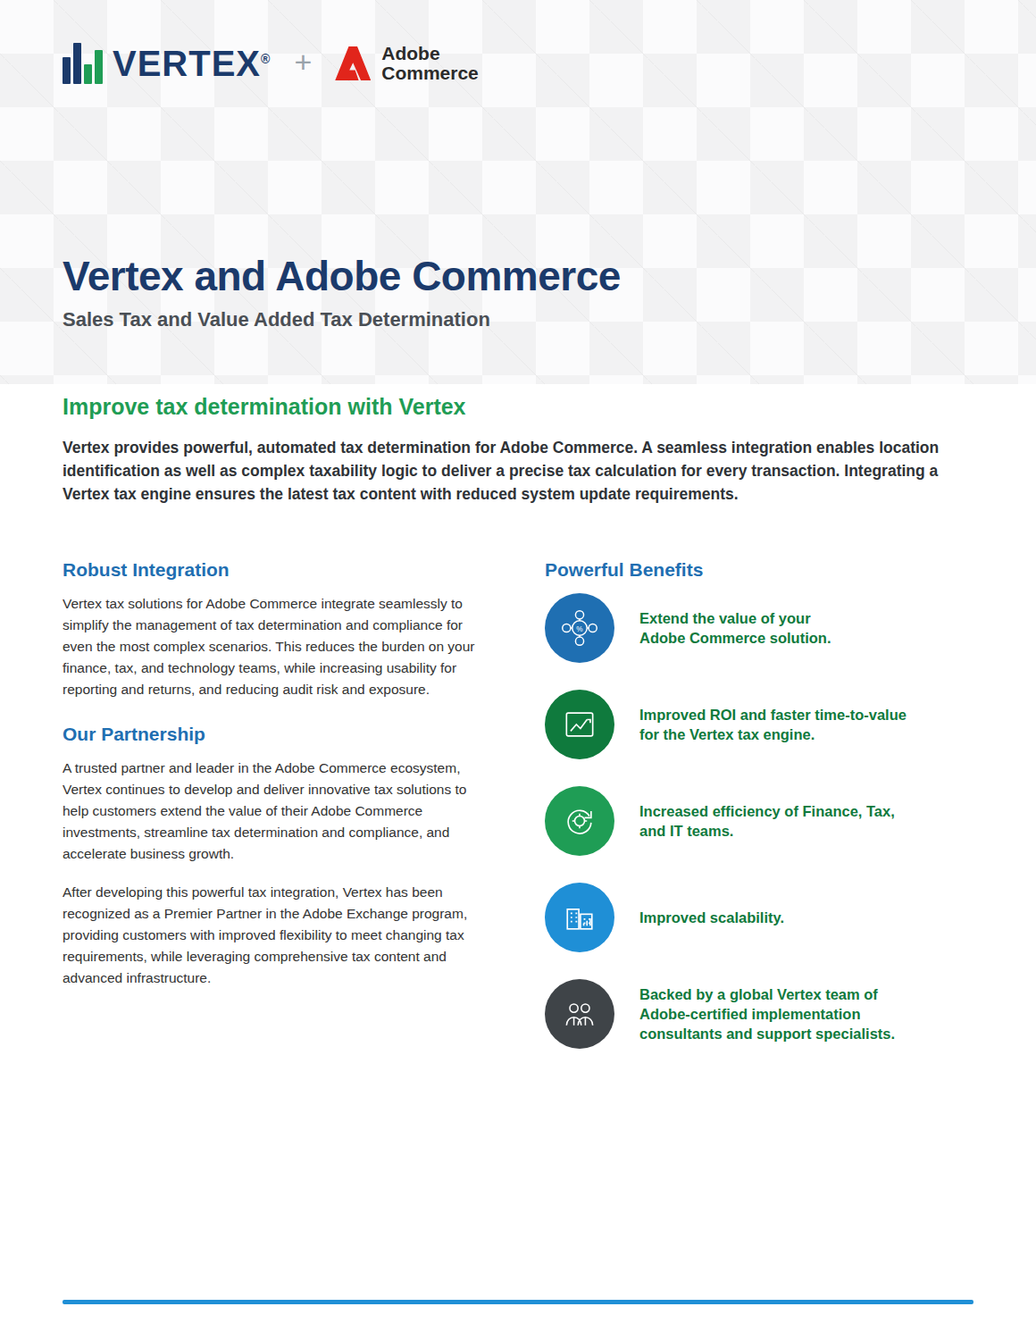VERTEX®
+
Adobe Commerce
Vertex and Adobe Commerce
Sales Tax and Value Added Tax Determination
Improve tax determination with Vertex
Vertex provides powerful, automated tax determination for Adobe Commerce. A seamless integration enables location identification as well as complex taxability logic to deliver a precise tax calculation for every transaction. Integrating a Vertex tax engine ensures the latest tax content with reduced system update requirements.
Robust Integration
Vertex tax solutions for Adobe Commerce integrate seamlessly to simplify the management of tax determination and compliance for even the most complex scenarios. This reduces the burden on your finance, tax, and technology teams, while increasing usability for reporting and returns, and reducing audit risk and exposure.
Our Partnership
A trusted partner and leader in the Adobe Commerce ecosystem, Vertex continues to develop and deliver innovative tax solutions to help customers extend the value of their Adobe Commerce investments, streamline tax determination and compliance, and accelerate business growth.
After developing this powerful tax integration, Vertex has been recognized as a Premier Partner in the Adobe Exchange program, providing customers with improved flexibility to meet changing tax requirements, while leveraging comprehensive tax content and advanced infrastructure.
Powerful Benefits
%
Extend the value of your
Adobe Commerce solution.
Improved ROI and faster time-to-value
for the Vertex tax engine.
Increased efficiency of Finance, Tax,
and IT teams.
Improved scalability.
Backed by a global Vertex team of
Adobe-certified implementation
consultants and support specialists.